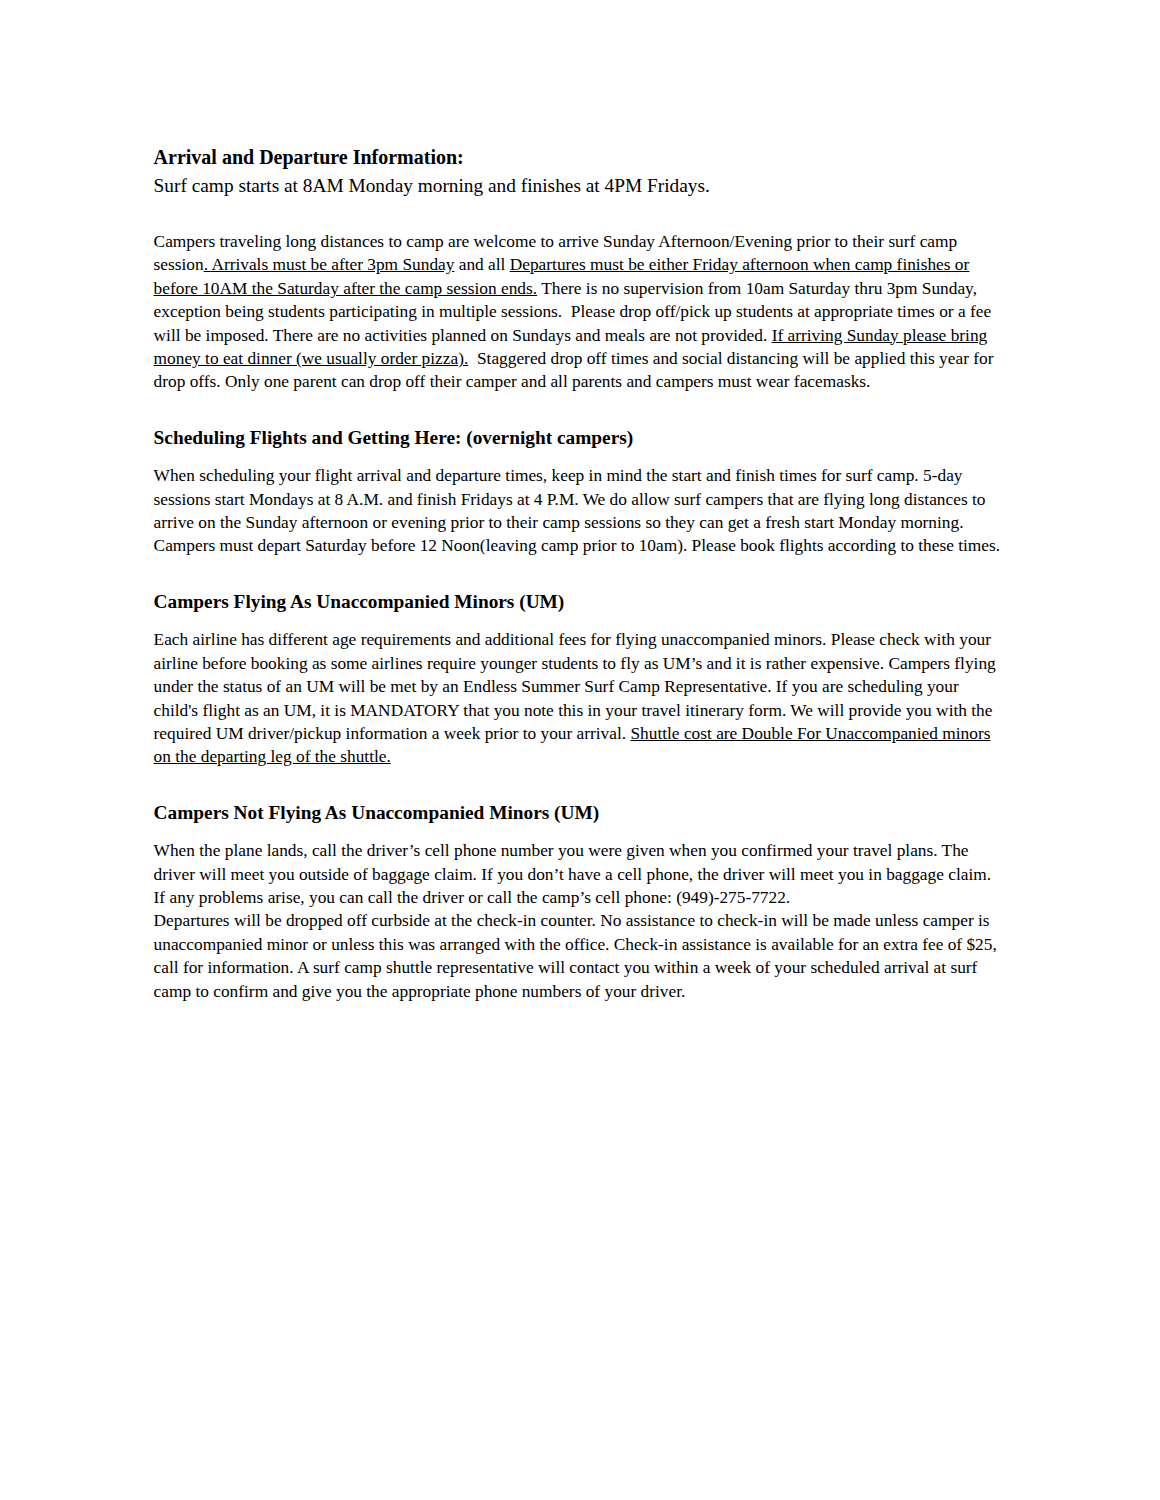Arrival and Departure Information:
Surf camp starts at 8AM Monday morning and finishes at 4PM Fridays.
Campers traveling long distances to camp are welcome to arrive Sunday Afternoon/Evening prior to their surf camp session. Arrivals must be after 3pm Sunday and all Departures must be either Friday afternoon when camp finishes or before 10AM the Saturday after the camp session ends. There is no supervision from 10am Saturday thru 3pm Sunday, exception being students participating in multiple sessions. Please drop off/pick up students at appropriate times or a fee will be imposed. There are no activities planned on Sundays and meals are not provided. If arriving Sunday please bring money to eat dinner (we usually order pizza). Staggered drop off times and social distancing will be applied this year for drop offs. Only one parent can drop off their camper and all parents and campers must wear facemasks.
Scheduling Flights and Getting Here: (overnight campers)
When scheduling your flight arrival and departure times, keep in mind the start and finish times for surf camp. 5-day sessions start Mondays at 8 A.M. and finish Fridays at 4 P.M. We do allow surf campers that are flying long distances to arrive on the Sunday afternoon or evening prior to their camp sessions so they can get a fresh start Monday morning. Campers must depart Saturday before 12 Noon(leaving camp prior to 10am). Please book flights according to these times.
Campers Flying As Unaccompanied Minors (UM)
Each airline has different age requirements and additional fees for flying unaccompanied minors. Please check with your airline before booking as some airlines require younger students to fly as UM’s and it is rather expensive. Campers flying under the status of an UM will be met by an Endless Summer Surf Camp Representative. If you are scheduling your child's flight as an UM, it is MANDATORY that you note this in your travel itinerary form. We will provide you with the required UM driver/pickup information a week prior to your arrival. Shuttle cost are Double For Unaccompanied minors on the departing leg of the shuttle.
Campers Not Flying As Unaccompanied Minors (UM)
When the plane lands, call the driver’s cell phone number you were given when you confirmed your travel plans. The driver will meet you outside of baggage claim. If you don’t have a cell phone, the driver will meet you in baggage claim. If any problems arise, you can call the driver or call the camp’s cell phone: (949)-275-7722.
Departures will be dropped off curbside at the check-in counter. No assistance to check-in will be made unless camper is unaccompanied minor or unless this was arranged with the office. Check-in assistance is available for an extra fee of $25, call for information. A surf camp shuttle representative will contact you within a week of your scheduled arrival at surf camp to confirm and give you the appropriate phone numbers of your driver.